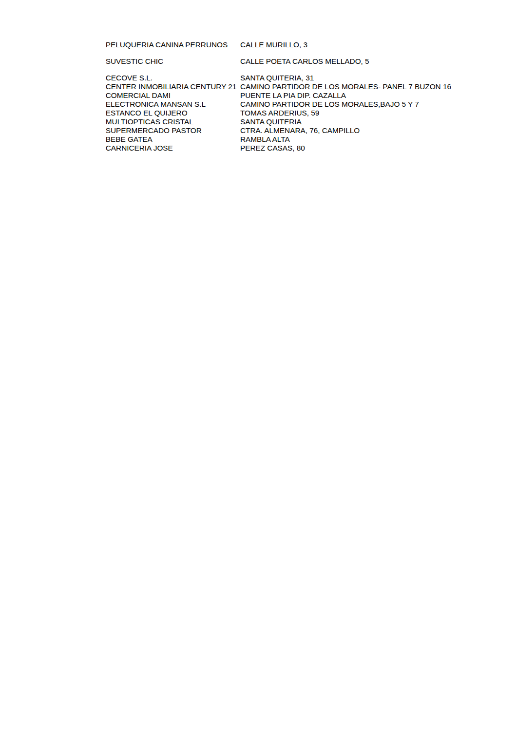| PELUQUERIA CANINA PERRUNOS | CALLE MURILLO, 3 |
| SUVESTIC CHIC | CALLE POETA CARLOS MELLADO, 5 |
| CECOVE S.L. | SANTA QUITERIA, 31 |
| CENTER INMOBILIARIA CENTURY 21 | CAMINO PARTIDOR DE LOS MORALES- PANEL 7 BUZON 16 |
| COMERCIAL DAMI | PUENTE LA PIA DIP. CAZALLA |
| ELECTRONICA MANSAN S.L | CAMINO PARTIDOR DE LOS MORALES,BAJO 5 Y 7 |
| ESTANCO EL QUIJERO | TOMAS ARDERIUS, 59 |
| MULTIOPTICAS CRISTAL | SANTA QUITERIA |
| SUPERMERCADO PASTOR | CTRA. ALMENARA, 76, CAMPILLO |
| BEBE GATEA | RAMBLA ALTA |
| CARNICERIA JOSE | PEREZ CASAS, 80 |